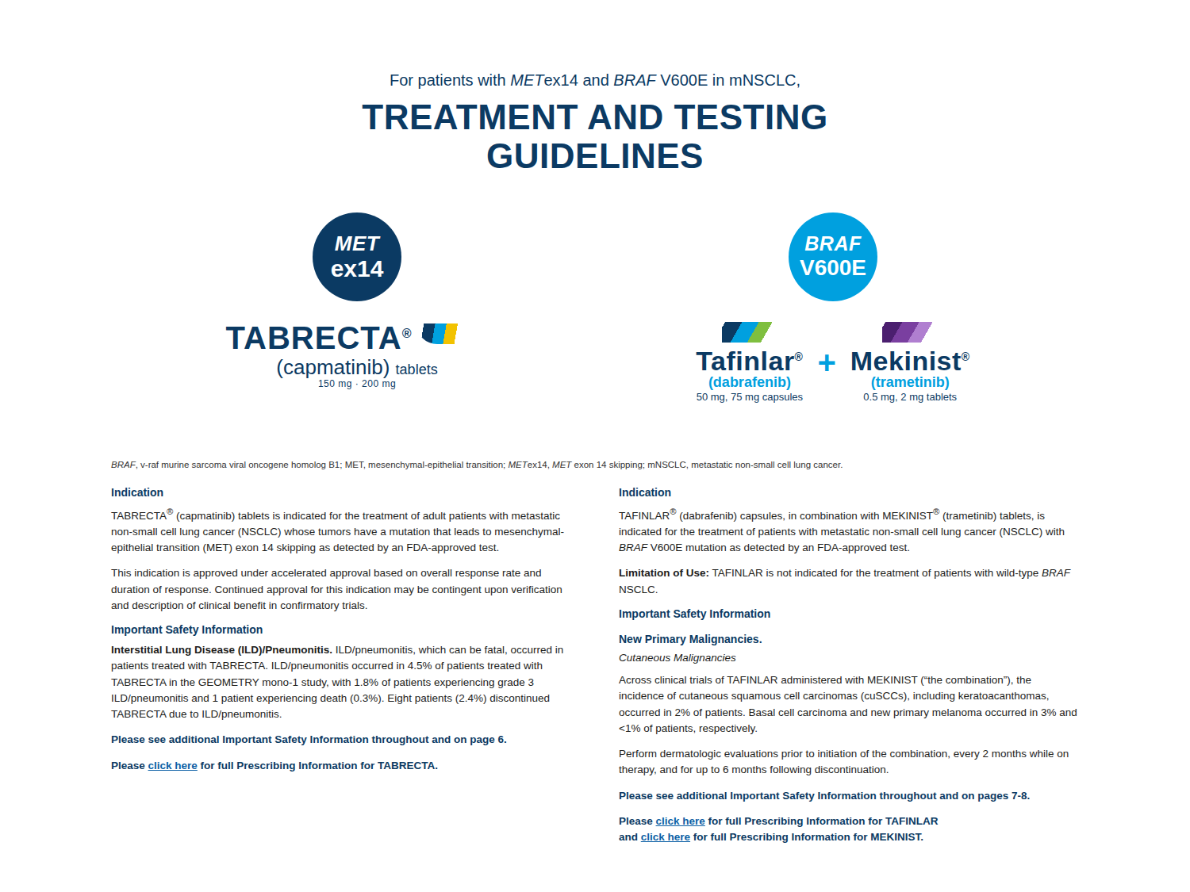For patients with METex14 and BRAF V600E in mNSCLC,
Treatment and Testing Guidelines
MET ex14
TABRECTA®
(capmatinib) tablets
150 mg · 200 mg
BRAF V600E
Tafinlar®
(dabrafenib)
50 mg, 75 mg capsules
+
Mekinist®
(trametinib)
0.5 mg, 2 mg tablets
BRAF, v-raf murine sarcoma viral oncogene homolog B1; MET, mesenchymal-epithelial transition; METex14, MET exon 14 skipping; mNSCLC, metastatic non-small cell lung cancer.
Indication
TABRECTA® (capmatinib) tablets is indicated for the treatment of adult patients with metastatic non-small cell lung cancer (NSCLC) whose tumors have a mutation that leads to mesenchymal-epithelial transition (MET) exon 14 skipping as detected by an FDA-approved test.
This indication is approved under accelerated approval based on overall response rate and duration of response. Continued approval for this indication may be contingent upon verification and description of clinical benefit in confirmatory trials.
Important Safety Information
Interstitial Lung Disease (ILD)/Pneumonitis. ILD/pneumonitis, which can be fatal, occurred in patients treated with TABRECTA. ILD/pneumonitis occurred in 4.5% of patients treated with TABRECTA in the GEOMETRY mono-1 study, with 1.8% of patients experiencing grade 3 ILD/pneumonitis and 1 patient experiencing death (0.3%). Eight patients (2.4%) discontinued TABRECTA due to ILD/pneumonitis.
Please see additional Important Safety Information throughout and on page 6.
Please click here for full Prescribing Information for TABRECTA.
Indication
TAFINLAR® (dabrafenib) capsules, in combination with MEKINIST® (trametinib) tablets, is indicated for the treatment of patients with metastatic non-small cell lung cancer (NSCLC) with BRAF V600E mutation as detected by an FDA-approved test.
Limitation of Use: TAFINLAR is not indicated for the treatment of patients with wild-type BRAF NSCLC.
Important Safety Information
New Primary Malignancies.
Cutaneous Malignancies
Across clinical trials of TAFINLAR administered with MEKINIST (“the combination”), the incidence of cutaneous squamous cell carcinomas (cuSCCs), including keratoacanthomas, occurred in 2% of patients. Basal cell carcinoma and new primary melanoma occurred in 3% and <1% of patients, respectively.
Perform dermatologic evaluations prior to initiation of the combination, every 2 months while on therapy, and for up to 6 months following discontinuation.
Please see additional Important Safety Information throughout and on pages 7-8.
Please click here for full Prescribing Information for TAFINLAR
and click here for full Prescribing Information for MEKINIST.